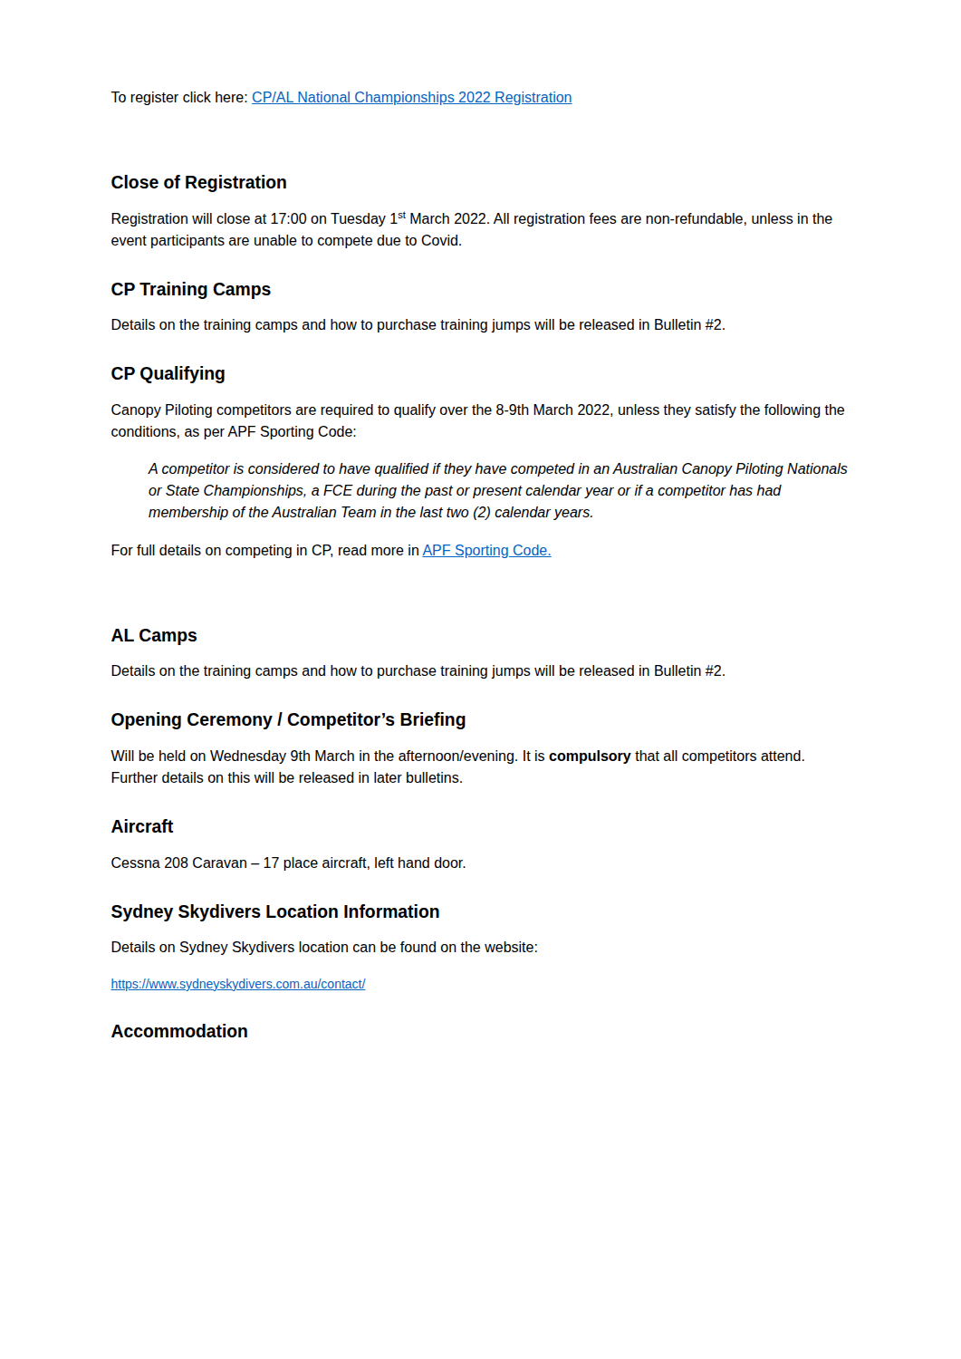To register click here: CP/AL National Championships 2022 Registration
Close of Registration
Registration will close at 17:00 on Tuesday 1st March 2022. All registration fees are non-refundable, unless in the event participants are unable to compete due to Covid.
CP Training Camps
Details on the training camps and how to purchase training jumps will be released in Bulletin #2.
CP Qualifying
Canopy Piloting competitors are required to qualify over the 8-9th March 2022, unless they satisfy the following the conditions, as per APF Sporting Code:
A competitor is considered to have qualified if they have competed in an Australian Canopy Piloting Nationals or State Championships, a FCE during the past or present calendar year or if a competitor has had membership of the Australian Team in the last two (2) calendar years.
For full details on competing in CP, read more in APF Sporting Code.
AL Camps
Details on the training camps and how to purchase training jumps will be released in Bulletin #2.
Opening Ceremony / Competitor’s Briefing
Will be held on Wednesday 9th March in the afternoon/evening. It is compulsory that all competitors attend. Further details on this will be released in later bulletins.
Aircraft
Cessna 208 Caravan – 17 place aircraft, left hand door.
Sydney Skydivers Location Information
Details on Sydney Skydivers location can be found on the website:
https://www.sydneyskydivers.com.au/contact/
Accommodation